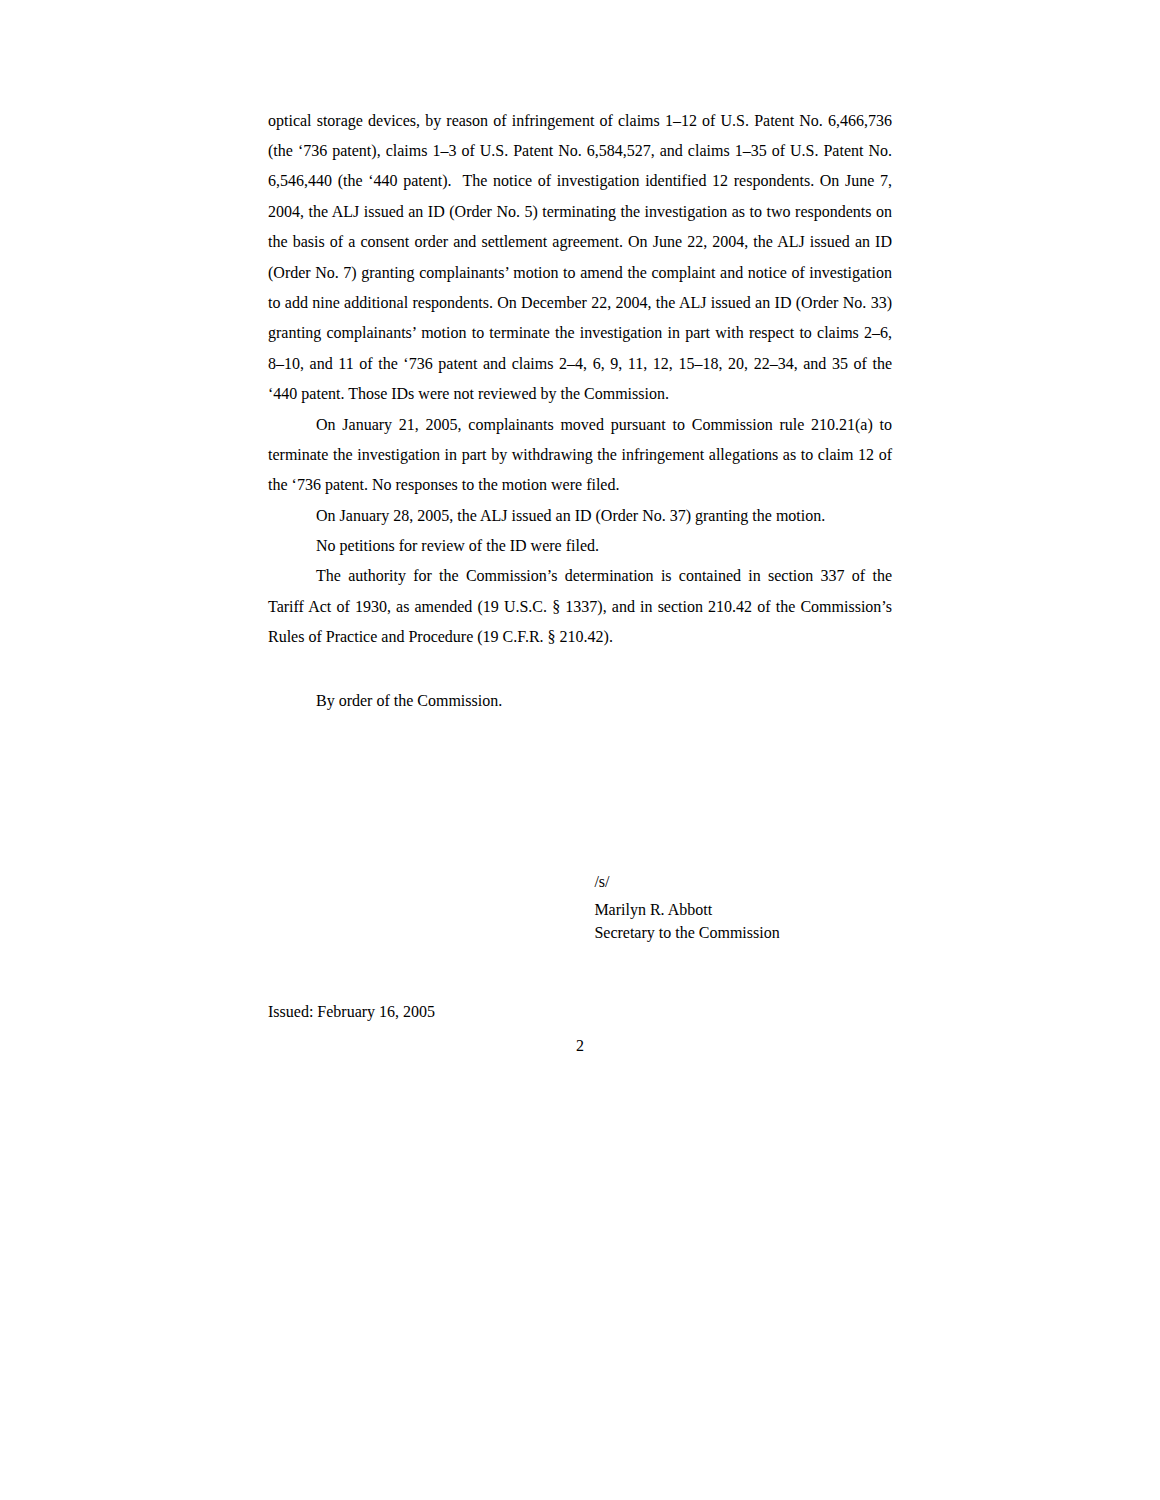optical storage devices, by reason of infringement of claims 1–12 of U.S. Patent No. 6,466,736 (the ‘736 patent), claims 1–3 of U.S. Patent No. 6,584,527, and claims 1–35 of U.S. Patent No. 6,546,440 (the ‘440 patent). The notice of investigation identified 12 respondents. On June 7, 2004, the ALJ issued an ID (Order No. 5) terminating the investigation as to two respondents on the basis of a consent order and settlement agreement. On June 22, 2004, the ALJ issued an ID (Order No. 7) granting complainants’ motion to amend the complaint and notice of investigation to add nine additional respondents. On December 22, 2004, the ALJ issued an ID (Order No. 33) granting complainants’ motion to terminate the investigation in part with respect to claims 2–6, 8–10, and 11 of the ‘736 patent and claims 2–4, 6, 9, 11, 12, 15–18, 20, 22–34, and 35 of the ‘440 patent. Those IDs were not reviewed by the Commission.
On January 21, 2005, complainants moved pursuant to Commission rule 210.21(a) to terminate the investigation in part by withdrawing the infringement allegations as to claim 12 of the ‘736 patent. No responses to the motion were filed.
On January 28, 2005, the ALJ issued an ID (Order No. 37) granting the motion.
No petitions for review of the ID were filed.
The authority for the Commission’s determination is contained in section 337 of the Tariff Act of 1930, as amended (19 U.S.C. § 1337), and in section 210.42 of the Commission’s Rules of Practice and Procedure (19 C.F.R. § 210.42).
By order of the Commission.
/s/
Marilyn R. Abbott
Secretary to the Commission
Issued: February 16, 2005
2